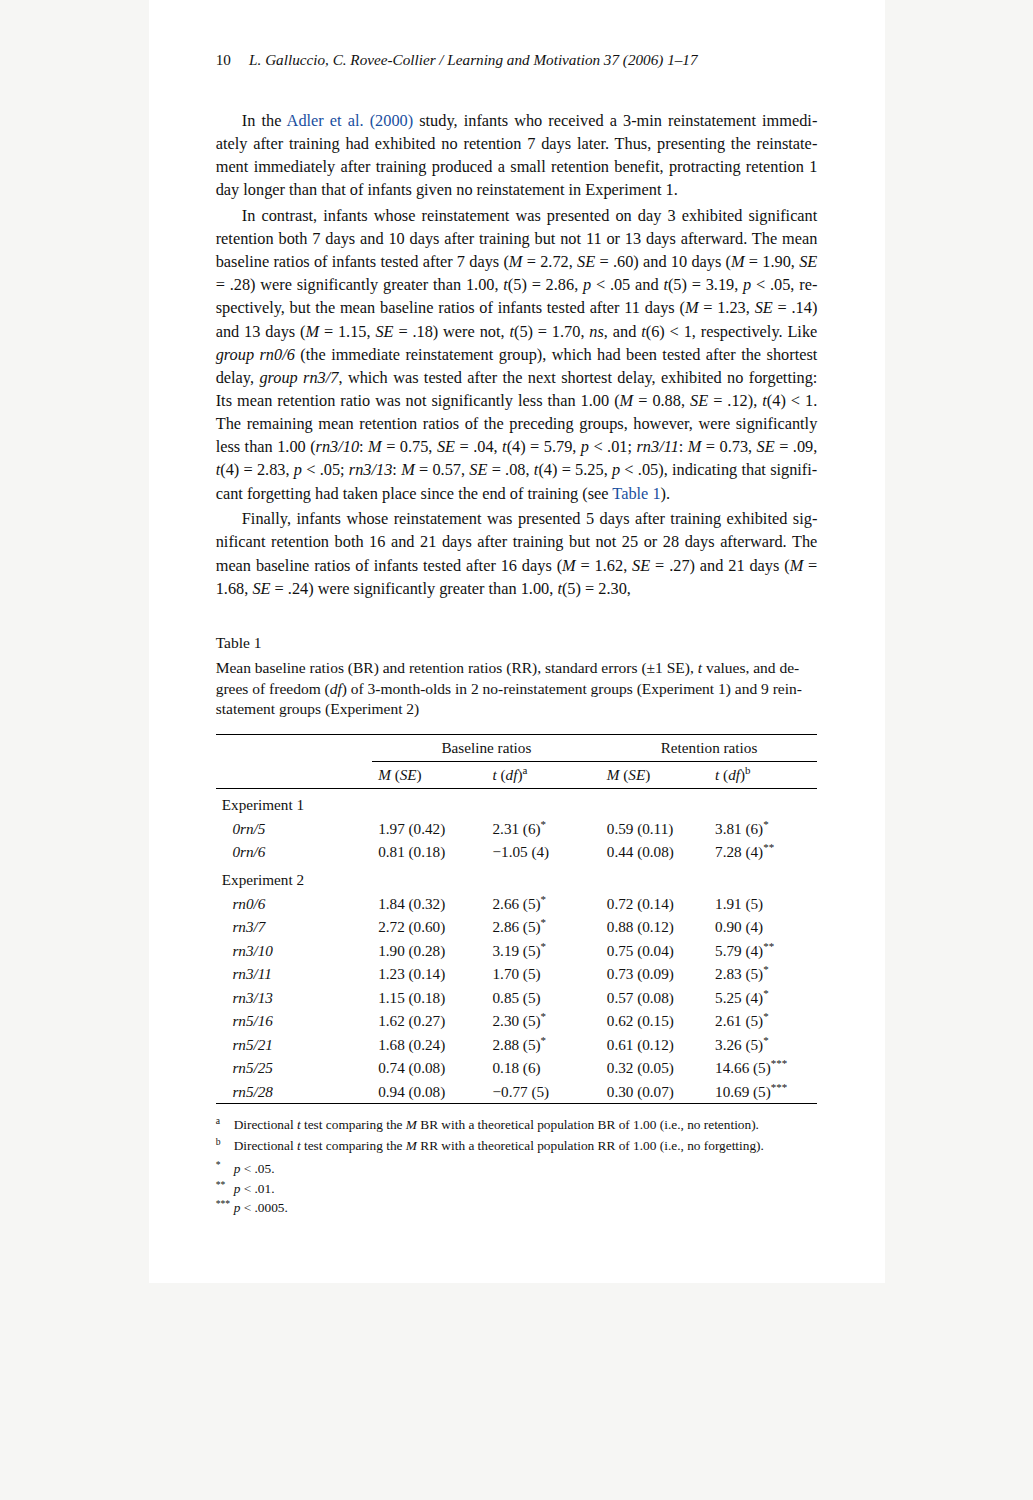10 L. Galluccio, C. Rovee-Collier / Learning and Motivation 37 (2006) 1–17
In the Adler et al. (2000) study, infants who received a 3-min reinstatement immediately after training had exhibited no retention 7 days later. Thus, presenting the reinstatement immediately after training produced a small retention benefit, protracting retention 1 day longer than that of infants given no reinstatement in Experiment 1.
In contrast, infants whose reinstatement was presented on day 3 exhibited significant retention both 7 days and 10 days after training but not 11 or 13 days afterward. The mean baseline ratios of infants tested after 7 days (M = 2.72, SE = .60) and 10 days (M = 1.90, SE = .28) were significantly greater than 1.00, t(5) = 2.86, p < .05 and t(5) = 3.19, p < .05, respectively, but the mean baseline ratios of infants tested after 11 days (M = 1.23, SE = .14) and 13 days (M = 1.15, SE = .18) were not, t(5) = 1.70, ns, and t(6) < 1, respectively. Like group rn0/6 (the immediate reinstatement group), which had been tested after the shortest delay, group rn3/7, which was tested after the next shortest delay, exhibited no forgetting: Its mean retention ratio was not significantly less than 1.00 (M = 0.88, SE = .12), t(4) < 1. The remaining mean retention ratios of the preceding groups, however, were significantly less than 1.00 (rn3/10: M = 0.75, SE = .04, t(4) = 5.79, p < .01; rn3/11: M = 0.73, SE = .09, t(4) = 2.83, p < .05; rn3/13: M = 0.57, SE = .08, t(4) = 5.25, p < .05), indicating that significant forgetting had taken place since the end of training (see Table 1).
Finally, infants whose reinstatement was presented 5 days after training exhibited significant retention both 16 and 21 days after training but not 25 or 28 days afterward. The mean baseline ratios of infants tested after 16 days (M = 1.62, SE = .27) and 21 days (M = 1.68, SE = .24) were significantly greater than 1.00, t(5) = 2.30,
Table 1
Mean baseline ratios (BR) and retention ratios (RR), standard errors (±1 SE), t values, and degrees of freedom (df) of 3-month-olds in 2 no-reinstatement groups (Experiment 1) and 9 reinstatement groups (Experiment 2)
| | Baseline ratios | Retention ratios |
| --- | --- | --- |
| | M ( SE ) | t ( df ) a | M ( SE ) | t ( df ) b |
| Experiment 1 | | | | |
| 0rn/5 | 1.97 (0.42) | 2.31 (6) * | 0.59 (0.11) | 3.81 (6) * |
| 0rn/6 | 0.81 (0.18) | −1.05 (4) | 0.44 (0.08) | 7.28 (4) ** |
| Experiment 2 | | | | |
| rn0/6 | 1.84 (0.32) | 2.66 (5) * | 0.72 (0.14) | 1.91 (5) |
| rn3/7 | 2.72 (0.60) | 2.86 (5) * | 0.88 (0.12) | 0.90 (4) |
| rn3/10 | 1.90 (0.28) | 3.19 (5) * | 0.75 (0.04) | 5.79 (4) ** |
| rn3/11 | 1.23 (0.14) | 1.70 (5) | 0.73 (0.09) | 2.83 (5) * |
| rn3/13 | 1.15 (0.18) | 0.85 (5) | 0.57 (0.08) | 5.25 (4) * |
| rn5/16 | 1.62 (0.27) | 2.30 (5) * | 0.62 (0.15) | 2.61 (5) * |
| rn5/21 | 1.68 (0.24) | 2.88 (5) * | 0.61 (0.12) | 3.26 (5) * |
| rn5/25 | 0.74 (0.08) | 0.18 (6) | 0.32 (0.05) | 14.66 (5) *** |
| rn5/28 | 0.94 (0.08) | −0.77 (5) | 0.30 (0.07) | 10.69 (5) *** |
a Directional t test comparing the M BR with a theoretical population BR of 1.00 (i.e., no retention).
b Directional t test comparing the M RR with a theoretical population RR of 1.00 (i.e., no forgetting).
* p < .05.
** p < .01.
*** p < .0005.